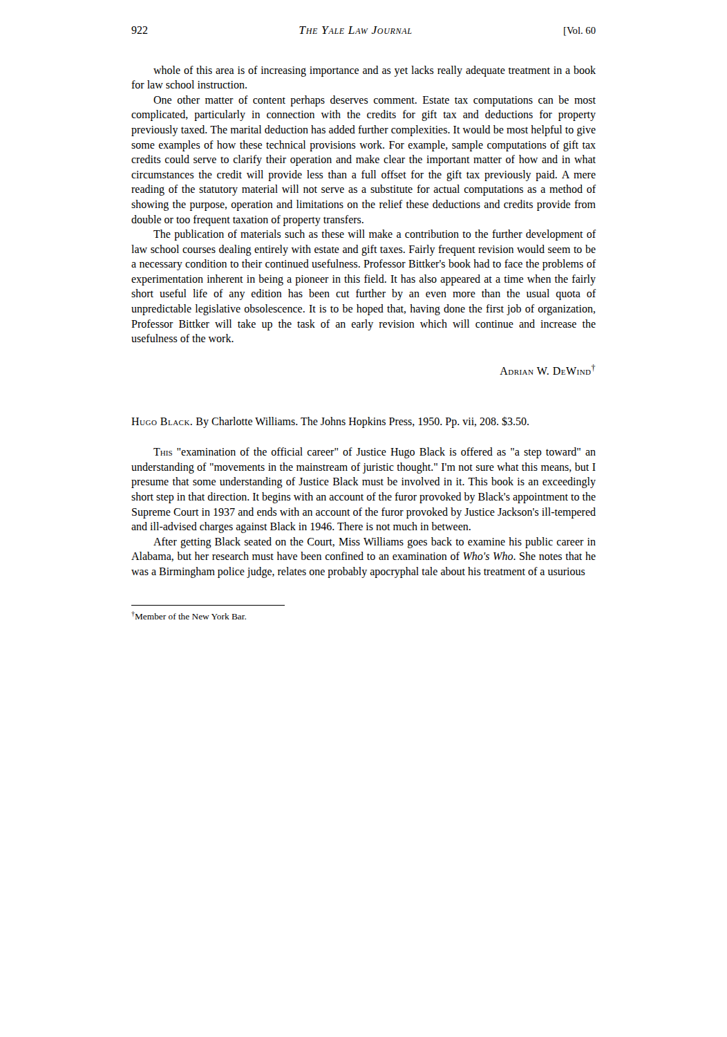922 The Yale Law Journal [Vol. 60
whole of this area is of increasing importance and as yet lacks really adequate treatment in a book for law school instruction.
One other matter of content perhaps deserves comment. Estate tax computations can be most complicated, particularly in connection with the credits for gift tax and deductions for property previously taxed. The marital deduction has added further complexities. It would be most helpful to give some examples of how these technical provisions work. For example, sample computations of gift tax credits could serve to clarify their operation and make clear the important matter of how and in what circumstances the credit will provide less than a full offset for the gift tax previously paid. A mere reading of the statutory material will not serve as a substitute for actual computations as a method of showing the purpose, operation and limitations on the relief these deductions and credits provide from double or too frequent taxation of property transfers.
The publication of materials such as these will make a contribution to the further development of law school courses dealing entirely with estate and gift taxes. Fairly frequent revision would seem to be a necessary condition to their continued usefulness. Professor Bittker's book had to face the problems of experimentation inherent in being a pioneer in this field. It has also appeared at a time when the fairly short useful life of any edition has been cut further by an even more than the usual quota of unpredictable legislative obsolescence. It is to be hoped that, having done the first job of organization, Professor Bittker will take up the task of an early revision which will continue and increase the usefulness of the work.
Adrian W. DeWind†
Hugo Black. By Charlotte Williams. The Johns Hopkins Press, 1950. Pp. vii, 208. $3.50.
This "examination of the official career" of Justice Hugo Black is offered as "a step toward" an understanding of "movements in the mainstream of juristic thought." I'm not sure what this means, but I presume that some understanding of Justice Black must be involved in it. This book is an exceedingly short step in that direction. It begins with an account of the furor provoked by Black's appointment to the Supreme Court in 1937 and ends with an account of the furor provoked by Justice Jackson's ill-tempered and ill-advised charges against Black in 1946. There is not much in between.
After getting Black seated on the Court, Miss Williams goes back to examine his public career in Alabama, but her research must have been confined to an examination of Who's Who. She notes that he was a Birmingham police judge, relates one probably apocryphal tale about his treatment of a usurious
†Member of the New York Bar.